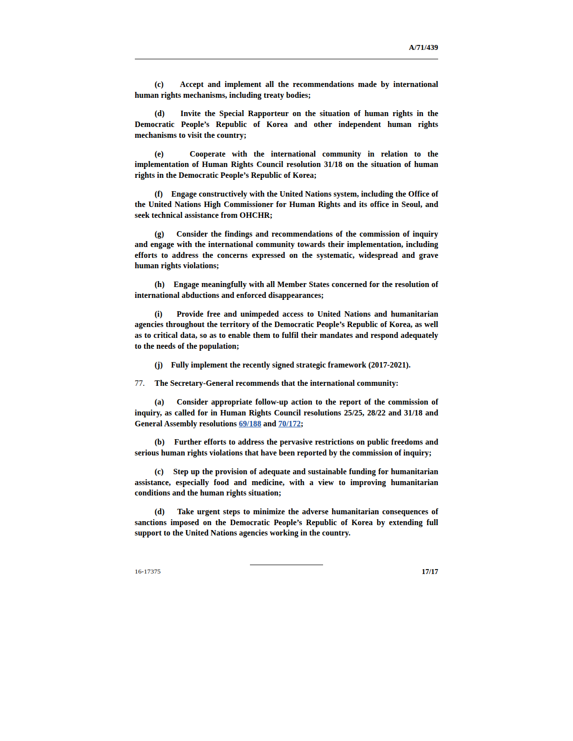A/71/439
(c) Accept and implement all the recommendations made by international human rights mechanisms, including treaty bodies;
(d) Invite the Special Rapporteur on the situation of human rights in the Democratic People’s Republic of Korea and other independent human rights mechanisms to visit the country;
(e) Cooperate with the international community in relation to the implementation of Human Rights Council resolution 31/18 on the situation of human rights in the Democratic People’s Republic of Korea;
(f) Engage constructively with the United Nations system, including the Office of the United Nations High Commissioner for Human Rights and its office in Seoul, and seek technical assistance from OHCHR;
(g) Consider the findings and recommendations of the commission of inquiry and engage with the international community towards their implementation, including efforts to address the concerns expressed on the systematic, widespread and grave human rights violations;
(h) Engage meaningfully with all Member States concerned for the resolution of international abductions and enforced disappearances;
(i) Provide free and unimpeded access to United Nations and humanitarian agencies throughout the territory of the Democratic People’s Republic of Korea, as well as to critical data, so as to enable them to fulfil their mandates and respond adequately to the needs of the population;
(j) Fully implement the recently signed strategic framework (2017-2021).
77. The Secretary-General recommends that the international community:
(a) Consider appropriate follow-up action to the report of the commission of inquiry, as called for in Human Rights Council resolutions 25/25, 28/22 and 31/18 and General Assembly resolutions 69/188 and 70/172;
(b) Further efforts to address the pervasive restrictions on public freedoms and serious human rights violations that have been reported by the commission of inquiry;
(c) Step up the provision of adequate and sustainable funding for humanitarian assistance, especially food and medicine, with a view to improving humanitarian conditions and the human rights situation;
(d) Take urgent steps to minimize the adverse humanitarian consequences of sanctions imposed on the Democratic People’s Republic of Korea by extending full support to the United Nations agencies working in the country.
16-17375 17/17